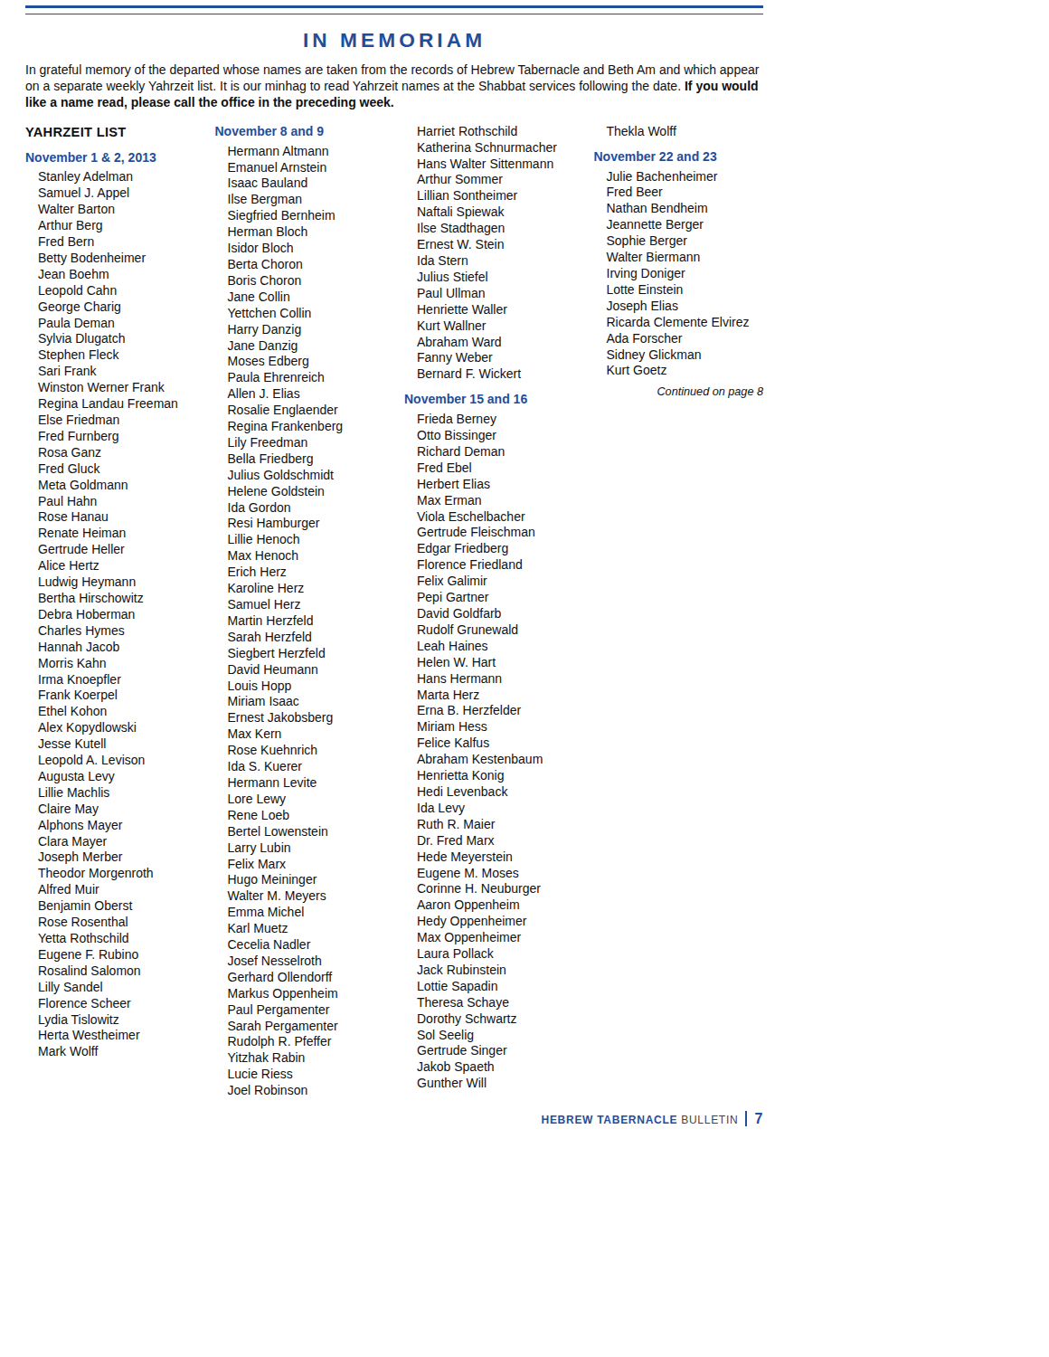IN MEMORIAM
In grateful memory of the departed whose names are taken from the records of Hebrew Tabernacle and Beth Am and which appear on a separate weekly Yahrzeit list. It is our minhag to read Yahrzeit names at the Shabbat services following the date. If you would like a name read, please call the office in the preceding week.
YAHRZEIT LIST
November 1 & 2, 2013
Stanley Adelman
Samuel J. Appel
Walter Barton
Arthur Berg
Fred Bern
Betty Bodenheimer
Jean Boehm
Leopold Cahn
George Charig
Paula Deman
Sylvia Dlugatch
Stephen Fleck
Sari Frank
Winston Werner Frank
Regina Landau Freeman
Else Friedman
Fred Furnberg
Rosa Ganz
Fred Gluck
Meta Goldmann
Paul Hahn
Rose Hanau
Renate Heiman
Gertrude Heller
Alice Hertz
Ludwig Heymann
Bertha Hirschowitz
Debra Hoberman
Charles Hymes
Hannah Jacob
Morris Kahn
Irma Knoepfler
Frank Koerpel
Ethel Kohon
Alex Kopydlowski
Jesse Kutell
Leopold A. Levison
Augusta Levy
Lillie Machlis
Claire May
Alphons Mayer
Clara Mayer
Joseph Merber
Theodor Morgenroth
Alfred Muir
Benjamin Oberst
Rose Rosenthal
Yetta Rothschild
Eugene F. Rubino
Rosalind Salomon
Lilly Sandel
Florence Scheer
Lydia Tislowitz
Herta Westheimer
Mark Wolff
November 8 and 9
Hermann Altmann
Emanuel Arnstein
Isaac Bauland
Ilse Bergman
Siegfried Bernheim
Herman Bloch
Isidor Bloch
Berta Choron
Boris Choron
Jane Collin
Yettchen Collin
Harry Danzig
Jane Danzig
Moses Edberg
Paula Ehrenreich
Allen J. Elias
Rosalie Englaender
Regina Frankenberg
Lily Freedman
Bella Friedberg
Julius Goldschmidt
Helene Goldstein
Ida Gordon
Resi Hamburger
Lillie Henoch
Max Henoch
Erich Herz
Karoline Herz
Samuel Herz
Martin Herzfeld
Sarah Herzfeld
Siegbert Herzfeld
David Heumann
Louis Hopp
Miriam Isaac
Ernest Jakobsberg
Max Kern
Rose Kuehnrich
Ida S. Kuerer
Hermann Levite
Lore Lewy
Rene Loeb
Bertel Lowenstein
Larry Lubin
Felix Marx
Hugo Meininger
Walter M. Meyers
Emma Michel
Karl Muetz
Cecelia Nadler
Josef Nesselroth
Gerhard Ollendorff
Markus Oppenheim
Paul Pergamenter
Sarah Pergamenter
Rudolph R. Pfeffer
Yitzhak Rabin
Lucie Riess
Joel Robinson
Harriet Rothschild
Katherina Schnurmacher
Hans Walter Sittenmann
Arthur Sommer
Lillian Sontheimer
Naftali Spiewak
Ilse Stadthagen
Ernest W. Stein
Ida Stern
Julius Stiefel
Paul Ullman
Henriette Waller
Kurt Wallner
Abraham Ward
Fanny Weber
Bernard F. Wickert
November 15 and 16
Frieda Berney
Otto Bissinger
Richard Deman
Fred Ebel
Herbert Elias
Max Erman
Viola Eschelbacher
Gertrude Fleischman
Edgar Friedberg
Florence Friedland
Felix Galimir
Pepi Gartner
David Goldfarb
Rudolf Grunewald
Leah Haines
Helen W. Hart
Hans Hermann
Marta Herz
Erna B. Herzfelder
Miriam Hess
Felice Kalfus
Abraham Kestenbaum
Henrietta Konig
Hedi Levenback
Ida Levy
Ruth R. Maier
Dr. Fred Marx
Hede Meyerstein
Eugene M. Moses
Corinne H. Neuburger
Aaron Oppenheim
Hedy Oppenheimer
Max Oppenheimer
Laura Pollack
Jack Rubinstein
Lottie Sapadin
Theresa Schaye
Dorothy Schwartz
Sol Seelig
Gertrude Singer
Jakob Spaeth
Gunther Will
Thekla Wolff
November 22 and 23
Julie Bachenheimer
Fred Beer
Nathan Bendheim
Jeannette Berger
Sophie Berger
Walter Biermann
Irving Doniger
Lotte Einstein
Joseph Elias
Ricarda Clemente Elvirez
Ada Forscher
Sidney Glickman
Kurt Goetz
Continued on page 8
HEBREW TABERNACLE BULLETIN 7